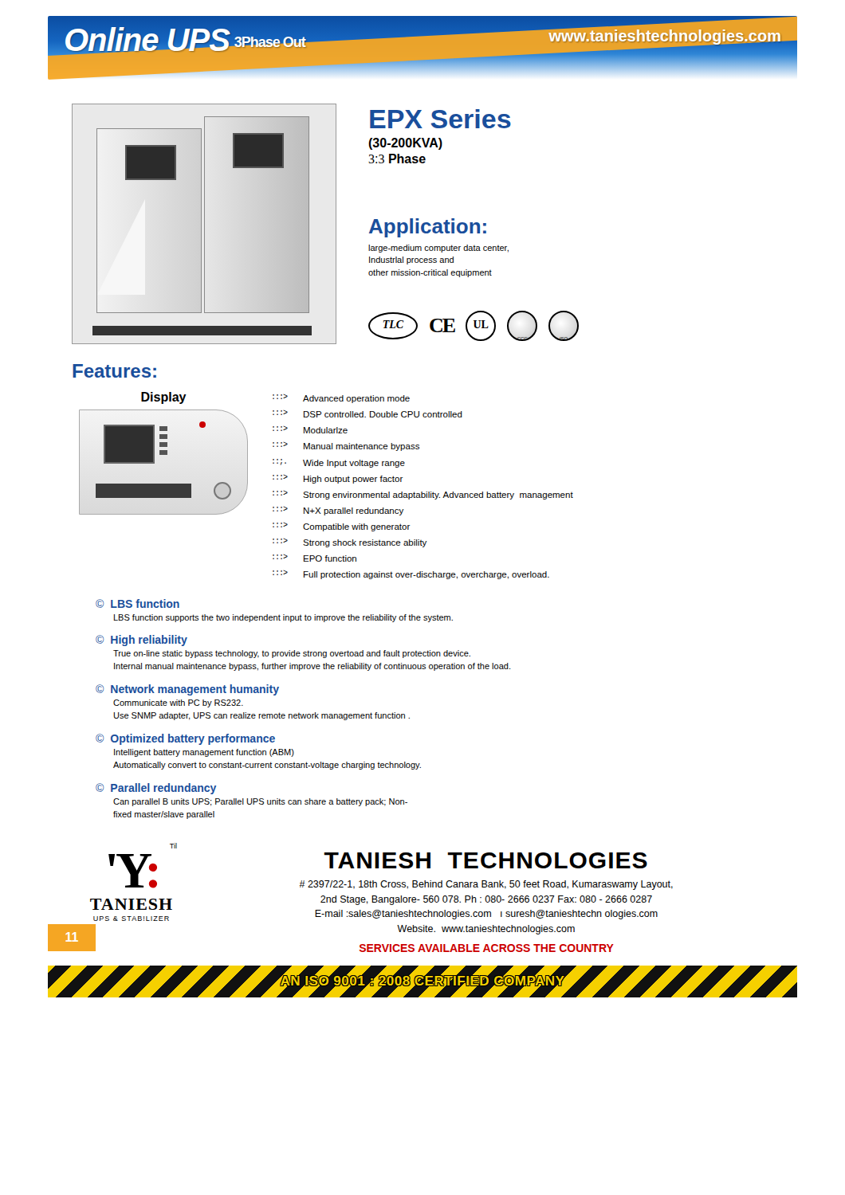Online UPS3Phase Out
www.tanieshtechnologies.com
EPX Series
(30-200KVA)
3:3 Phase
Application:
large-medium computer data center,
Industrlal process and
other mission-critical equipment
TLC CE UL CCC ISO
Features:
Display
Advanced operation mode
DSP controlled. Double CPU controlled
Modularlze
Manual maintenance bypass
Wide Input voltage range
High output power factor
Strong environmental adaptability. Advanced battery management
N+X parallel redundancy
Compatible with generator
Strong shock resistance ability
EPO function
Full protection against over-discharge, overcharge, overload.
LBS function
LBS function supports the two independent input to improve the reliability of the system.
High reliability
True on-line static bypass technology, to provide strong overtoad and fault protection device.
Internal manual maintenance bypass, further improve the reliability of continuous operation of the load.
Network management humanity
Communicate with PC by RS232.
Use SNMP adapter, UPS can realize remote network management function .
Optimized battery performance
Intelligent battery management function (ABM)
Automatically convert to constant-current constant-voltage charging technology.
Parallel redundancy
Can parallel B units UPS; Parallel UPS units can share a battery pack; Non-
fixed master/slave parallel
Til
'Y:
TANIESH
UPS & STAB!LIZER
TANIESH TECHNOLOGIES
# 2397/22-1, 18th Cross, Behind Canara Bank, 50 feet Road, Kumaraswamy Layout,
2nd Stage, Bangalore- 560 078. Ph : 080- 2666 0237 Fax: 080 - 2666 0287
E-mail :sales@tanieshtechnologies.com ı suresh@tanieshtechn ologies.com
Website. www.tanieshtechnologies.com
SERVICES AVAILABLE ACROSS THE COUNTRY
11
AN ISO 9001 : 2008 CERTIFIED COMPANY